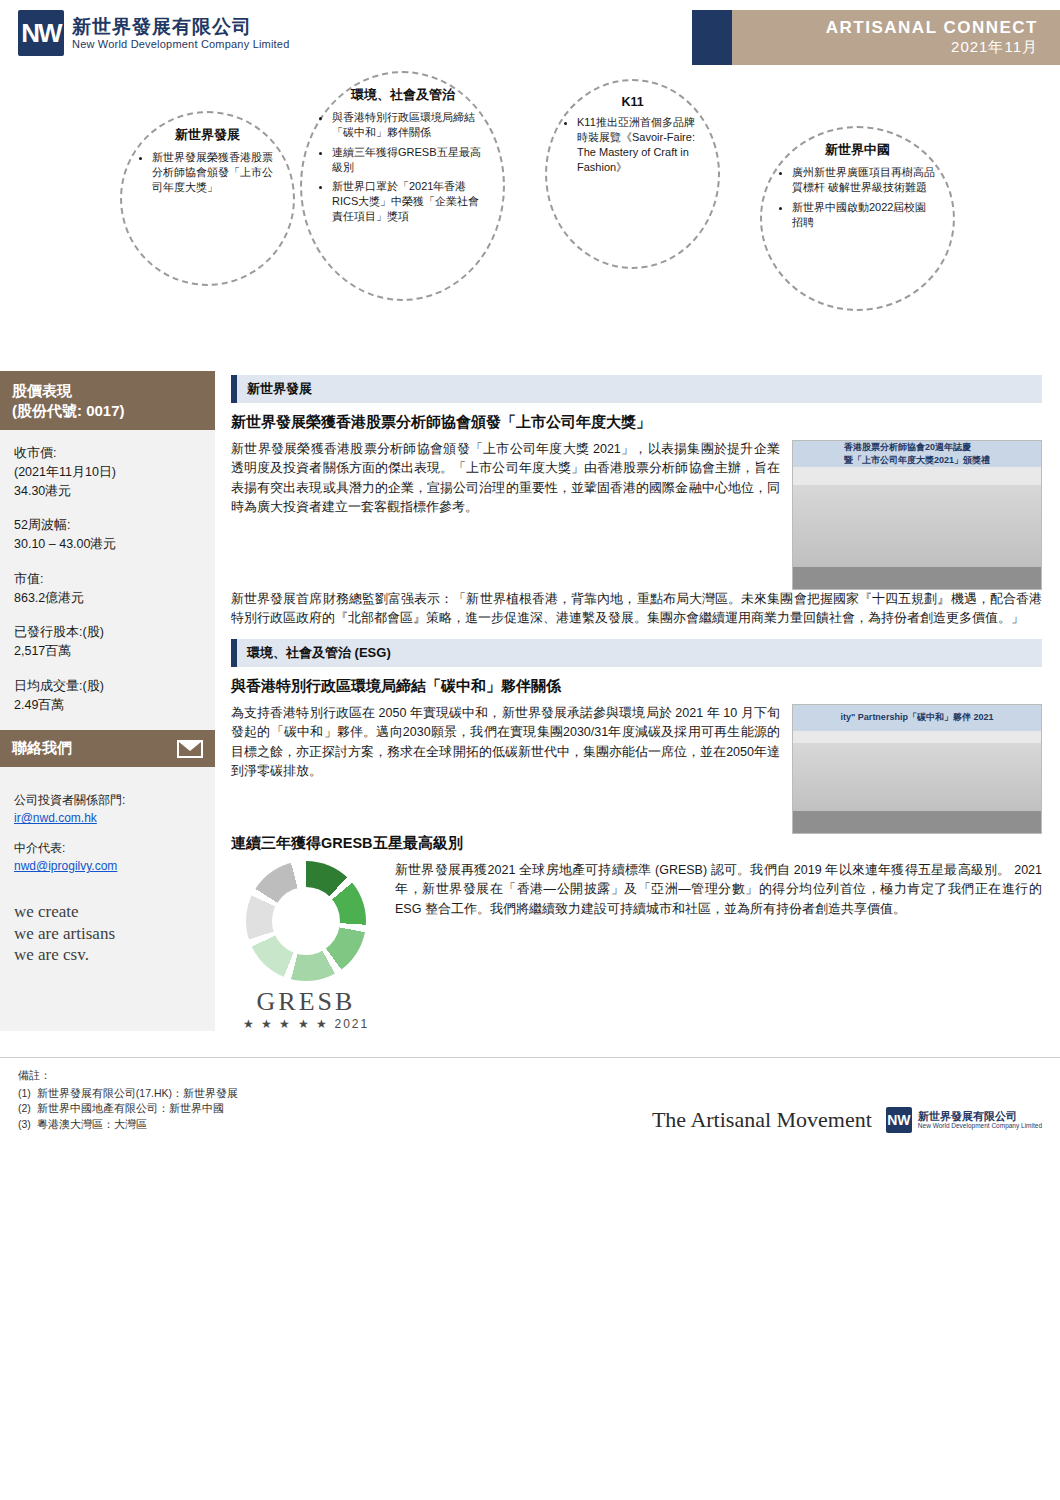NW
新世界發展有限公司
New World Development Company Limited
ARTISANAL CONNECT
2021年11月
新世界發展
新世界發展榮獲香港股票分析師協會頒發「上市公司年度大獎」
環境、社會及管治
與香港特別行政區環境局締結「碳中和」夥伴關係
連續三年獲得GRESB五星最高級別
新世界口罩於「2021年香港RICS大獎」中榮獲「企業社會責任項目」獎項
K11
K11推出亞洲首個多品牌時裝展覽《Savoir-Faire: The Mastery of Craft in Fashion》
新世界中國
廣州新世界廣匯項目再樹高品質標杆 破解世界級技術難題
新世界中國啟動2022屆校園招聘
股價表現
(股份代號: 0017)
收市價: (2021年11月10日) 34.30港元
52周波幅: 30.10 – 43.00港元
市值: 863.2億港元
已發行股本:(股) 2,517百萬
日均成交量:(股) 2.49百萬
聯絡我們
公司投資者關係部門:
ir@nwd.com.hk
中介代表:
nwd@iprogilvy.com
we create
we are artisans
we are csv.
新世界發展
新世界發展榮獲香港股票分析師協會頒發「上市公司年度大獎」
新世界發展榮獲香港股票分析師協會頒發「上市公司年度大獎 2021」，以表揚集團於提升企業透明度及投資者關係方面的傑出表現。「上市公司年度大獎」由香港股票分析師協會主辦，旨在表揚有突出表現或具潛力的企業，宣揚公司治理的重要性，並鞏固香港的國際金融中心地位，同時為廣大投資者建立一套客觀指標作參考。
香港股票分析師協會20週年誌慶
暨「上市公司年度大獎2021」頒獎禮
新世界發展首席財務總監劉富强表示：「新世界植根香港，背靠內地，重點布局大灣區。未來集團會把握國家『十四五規劃』機遇，配合香港特別行政區政府的『北部都會區』策略，進一步促進深、港連繫及發展。集團亦會繼續運用商業力量回饋社會，為持份者創造更多價值。」
環境、社會及管治 (ESG)
與香港特別行政區環境局締結「碳中和」夥伴關係
為支持香港特別行政區在 2050 年實現碳中和，新世界發展承諾參與環境局於 2021 年 10 月下旬發起的「碳中和」夥伴。邁向2030願景，我們在實現集團2030/31年度減碳及採用可再生能源的目標之餘，亦正探討方案，務求在全球開拓的低碳新世代中，集團亦能佔一席位，並在2050年達到淨零碳排放。
ity" Partnership「碳中和」夥伴 2021
連續三年獲得GRESB五星最高級別
GRESB
★ ★ ★ ★ ★ 2021
新世界發展再獲2021 全球房地產可持續標準 (GRESB) 認可。我們自 2019 年以來連年獲得五星最高級別。 2021 年，新世界發展在「香港—公開披露」及「亞洲—管理分數」的得分均位列首位，極力肯定了我們正在進行的 ESG 整合工作。我們將繼續致力建設可持續城市和社區，並為所有持份者創造共享價值。
備註：
| (1) | 新世界發展有限公司(17.HK)：新世界發展 |
| (2) | 新世界中國地產有限公司：新世界中國 |
| (3) | 粵港澳大灣區：大灣區 |
The Artisanal Movement
NW
新世界發展有限公司
New World Development Company Limited